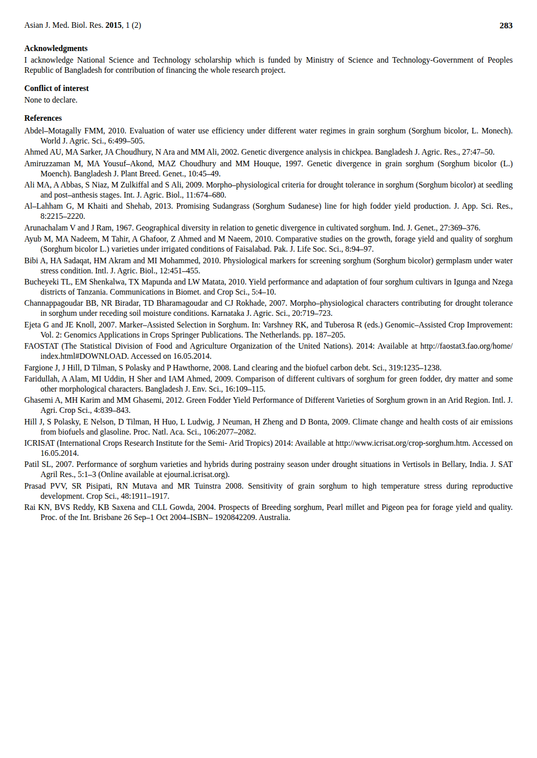Asian J. Med. Biol. Res. 2015, 1 (2)
283
Acknowledgments
I acknowledge National Science and Technology scholarship which is funded by Ministry of Science and Technology-Government of Peoples Republic of Bangladesh for contribution of financing the whole research project.
Conflict of interest
None to declare.
References
Abdel–Motagally FMM, 2010. Evaluation of water use efficiency under different water regimes in grain sorghum (Sorghum bicolor, L. Monech). World J. Agric. Sci., 6:499–505.
Ahmed AU, MA Sarker, JA Choudhury, N Ara and MM Ali, 2002. Genetic divergence analysis in chickpea. Bangladesh J. Agric. Res., 27:47–50.
Amiruzzaman M, MA Yousuf–Akond, MAZ Choudhury and MM Houque, 1997. Genetic divergence in grain sorghum (Sorghum bicolor (L.) Moench). Bangladesh J. Plant Breed. Genet., 10:45–49.
Ali MA, A Abbas, S Niaz, M Zulkiffal and S Ali, 2009. Morpho–physiological criteria for drought tolerance in sorghum (Sorghum bicolor) at seedling and post–anthesis stages. Int. J. Agric. Biol., 11:674–680.
Al–Lahham G, M Khaiti and Shehab, 2013. Promising Sudangrass (Sorghum Sudanese) line for high fodder yield production. J. App. Sci. Res., 8:2215–2220.
Arunachalam V and J Ram, 1967. Geographical diversity in relation to genetic divergence in cultivated sorghum. Ind. J. Genet., 27:369–376.
Ayub M, MA Nadeem, M Tahir, A Ghafoor, Z Ahmed and M Naeem, 2010. Comparative studies on the growth, forage yield and quality of sorghum (Sorghum bicolor L.) varieties under irrigated conditions of Faisalabad. Pak. J. Life Soc. Sci., 8:94–97.
Bibi A, HA Sadaqat, HM Akram and MI Mohammed, 2010. Physiological markers for screening sorghum (Sorghum bicolor) germplasm under water stress condition. Intl. J. Agric. Biol., 12:451–455.
Bucheyeki TL, EM Shenkalwa, TX Mapunda and LW Matata, 2010. Yield performance and adaptation of four sorghum cultivars in Igunga and Nzega districts of Tanzania. Communications in Biomet. and Crop Sci., 5:4–10.
Channappagoudar BB, NR Biradar, TD Bharamagoudar and CJ Rokhade, 2007. Morpho–physiological characters contributing for drought tolerance in sorghum under receding soil moisture conditions. Karnataka J. Agric. Sci., 20:719–723.
Ejeta G and JE Knoll, 2007. Marker–Assisted Selection in Sorghum. In: Varshney RK, and Tuberosa R (eds.) Genomic–Assisted Crop Improvement: Vol. 2: Genomics Applications in Crops Springer Publications. The Netherlands. pp. 187–205.
FAOSTAT (The Statistical Division of Food and Agriculture Organization of the United Nations). 2014: Available at http://faostat3.fao.org/home/ index.html#DOWNLOAD. Accessed on 16.05.2014.
Fargione J, J Hill, D Tilman, S Polasky and P Hawthorne, 2008. Land clearing and the biofuel carbon debt. Sci., 319:1235–1238.
Faridullah, A Alam, MI Uddin, H Sher and IAM Ahmed, 2009. Comparison of different cultivars of sorghum for green fodder, dry matter and some other morphological characters. Bangladesh J. Env. Sci., 16:109–115.
Ghasemi A, MH Karim and MM Ghasemi, 2012. Green Fodder Yield Performance of Different Varieties of Sorghum grown in an Arid Region. Intl. J. Agri. Crop Sci., 4:839–843.
Hill J, S Polasky, E Nelson, D Tilman, H Huo, L Ludwig, J Neuman, H Zheng and D Bonta, 2009. Climate change and health costs of air emissions from biofuels and glasoline. Proc. Natl. Aca. Sci., 106:2077–2082.
ICRISAT (International Crops Research Institute for the Semi- Arid Tropics) 2014: Available at http://www.icrisat.org/crop-sorghum.htm. Accessed on 16.05.2014.
Patil SL, 2007. Performance of sorghum varieties and hybrids during postrainy season under drought situations in Vertisols in Bellary, India. J. SAT Agril Res., 5:1–3 (Online available at ejournal.icrisat.org).
Prasad PVV, SR Pisipati, RN Mutava and MR Tuinstra 2008. Sensitivity of grain sorghum to high temperature stress during reproductive development. Crop Sci., 48:1911–1917.
Rai KN, BVS Reddy, KB Saxena and CLL Gowda, 2004. Prospects of Breeding sorghum, Pearl millet and Pigeon pea for forage yield and quality. Proc. of the Int. Brisbane 26 Sep–1 Oct 2004–ISBN– 1920842209. Australia.